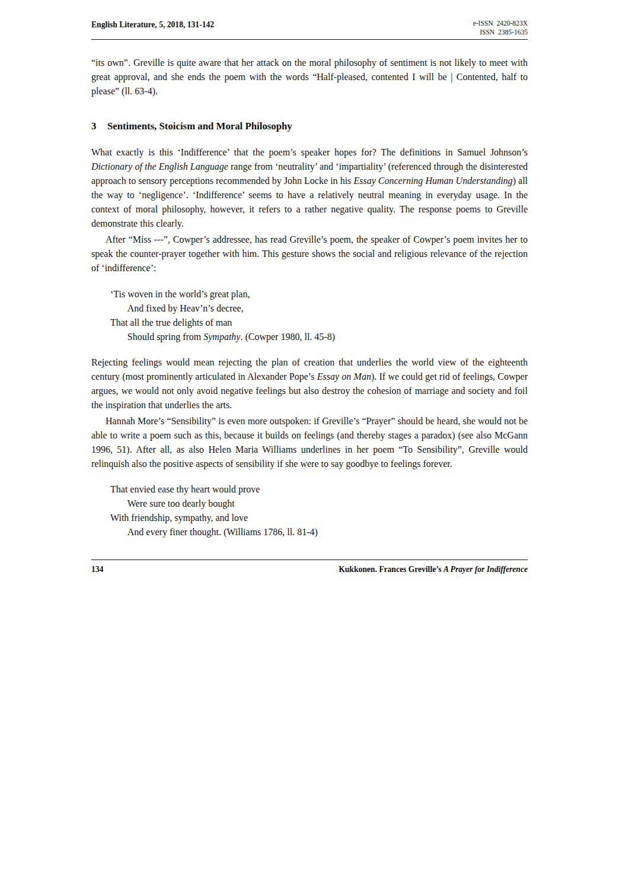English Literature, 5, 2018, 131-142
e-ISSN 2420-823X
ISSN 2385-1635
“its own”. Greville is quite aware that her attack on the moral philosophy of sentiment is not likely to meet with great approval, and she ends the poem with the words “Half-pleased, contented I will be | Contented, half to please” (ll. 63-4).
3 Sentiments, Stoicism and Moral Philosophy
What exactly is this ‘Indifference’ that the poem’s speaker hopes for? The definitions in Samuel Johnson’s Dictionary of the English Language range from ‘neutrality’ and ‘impartiality’ (referenced through the disinterested approach to sensory perceptions recommended by John Locke in his Essay Concerning Human Understanding) all the way to ‘negligence’. ‘Indifference’ seems to have a relatively neutral meaning in everyday usage. In the context of moral philosophy, however, it refers to a rather negative quality. The response poems to Greville demonstrate this clearly.
After “Miss ---”, Cowper’s addressee, has read Greville’s poem, the speaker of Cowper’s poem invites her to speak the counter-prayer together with him. This gesture shows the social and religious relevance of the rejection of ‘indifference’:
‘Tis woven in the world’s great plan,
And fixed by Heav’n’s decree,
That all the true delights of man
Should spring from Sympathy. (Cowper 1980, ll. 45-8)
Rejecting feelings would mean rejecting the plan of creation that underlies the world view of the eighteenth century (most prominently articulated in Alexander Pope’s Essay on Man). If we could get rid of feelings, Cowper argues, we would not only avoid negative feelings but also destroy the cohesion of marriage and society and foil the inspiration that underlies the arts.
Hannah More’s “Sensibility” is even more outspoken: if Greville’s “Prayer” should be heard, she would not be able to write a poem such as this, because it builds on feelings (and thereby stages a paradox) (see also McGann 1996, 51). After all, as also Helen Maria Williams underlines in her poem “To Sensibility”, Greville would relinquish also the positive aspects of sensibility if she were to say goodbye to feelings forever.
That envied ease thy heart would prove
Were sure too dearly bought
With friendship, sympathy, and love
And every finer thought. (Williams 1786, ll. 81-4)
134
Kukkonen. Frances Greville’s A Prayer for Indifference